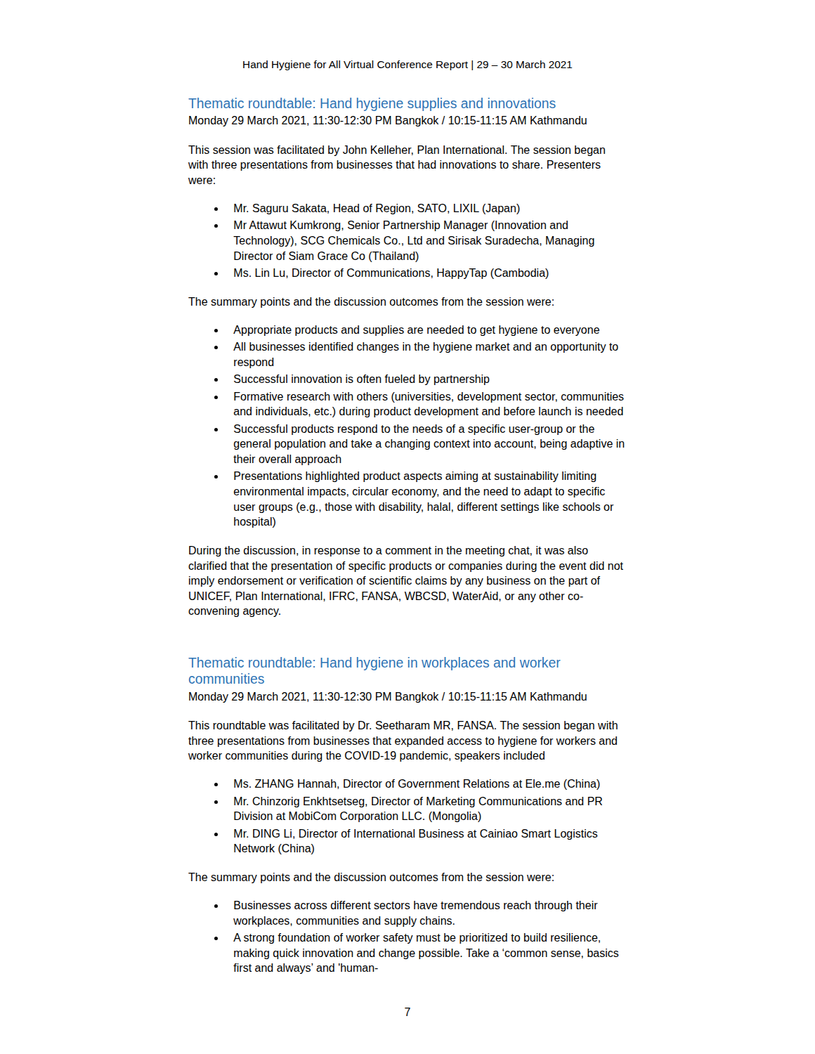Hand Hygiene for All Virtual Conference Report | 29 – 30 March 2021
Thematic roundtable: Hand hygiene supplies and innovations
Monday 29 March 2021, 11:30-12:30 PM Bangkok / 10:15-11:15 AM Kathmandu
This session was facilitated by John Kelleher, Plan International. The session began with three presentations from businesses that had innovations to share. Presenters were:
Mr. Saguru Sakata, Head of Region, SATO, LIXIL (Japan)
Mr Attawut Kumkrong, Senior Partnership Manager (Innovation and Technology), SCG Chemicals Co., Ltd and Sirisak Suradecha, Managing Director of Siam Grace Co (Thailand)
Ms. Lin Lu, Director of Communications, HappyTap (Cambodia)
The summary points and the discussion outcomes from the session were:
Appropriate products and supplies are needed to get hygiene to everyone
All businesses identified changes in the hygiene market and an opportunity to respond
Successful innovation is often fueled by partnership
Formative research with others (universities, development sector, communities and individuals, etc.) during product development and before launch is needed
Successful products respond to the needs of a specific user-group or the general population and take a changing context into account, being adaptive in their overall approach
Presentations highlighted product aspects aiming at sustainability limiting environmental impacts, circular economy, and the need to adapt to specific user groups (e.g., those with disability, halal, different settings like schools or hospital)
During the discussion, in response to a comment in the meeting chat, it was also clarified that the presentation of specific products or companies during the event did not imply endorsement or verification of scientific claims by any business on the part of UNICEF, Plan International, IFRC, FANSA, WBCSD, WaterAid, or any other co-convening agency.
Thematic roundtable: Hand hygiene in workplaces and worker communities
Monday 29 March 2021, 11:30-12:30 PM Bangkok / 10:15-11:15 AM Kathmandu
This roundtable was facilitated by Dr. Seetharam MR, FANSA. The session began with three presentations from businesses that expanded access to hygiene for workers and worker communities during the COVID-19 pandemic, speakers included
Ms. ZHANG Hannah, Director of Government Relations at Ele.me (China)
Mr. Chinzorig Enkhtsetseg, Director of Marketing Communications and PR Division at MobiCom Corporation LLC. (Mongolia)
Mr. DING Li, Director of International Business at Cainiao Smart Logistics Network (China)
The summary points and the discussion outcomes from the session were:
Businesses across different sectors have tremendous reach through their workplaces, communities and supply chains.
A strong foundation of worker safety must be prioritized to build resilience, making quick innovation and change possible. Take a ‘common sense, basics first and always’ and 'human-
7